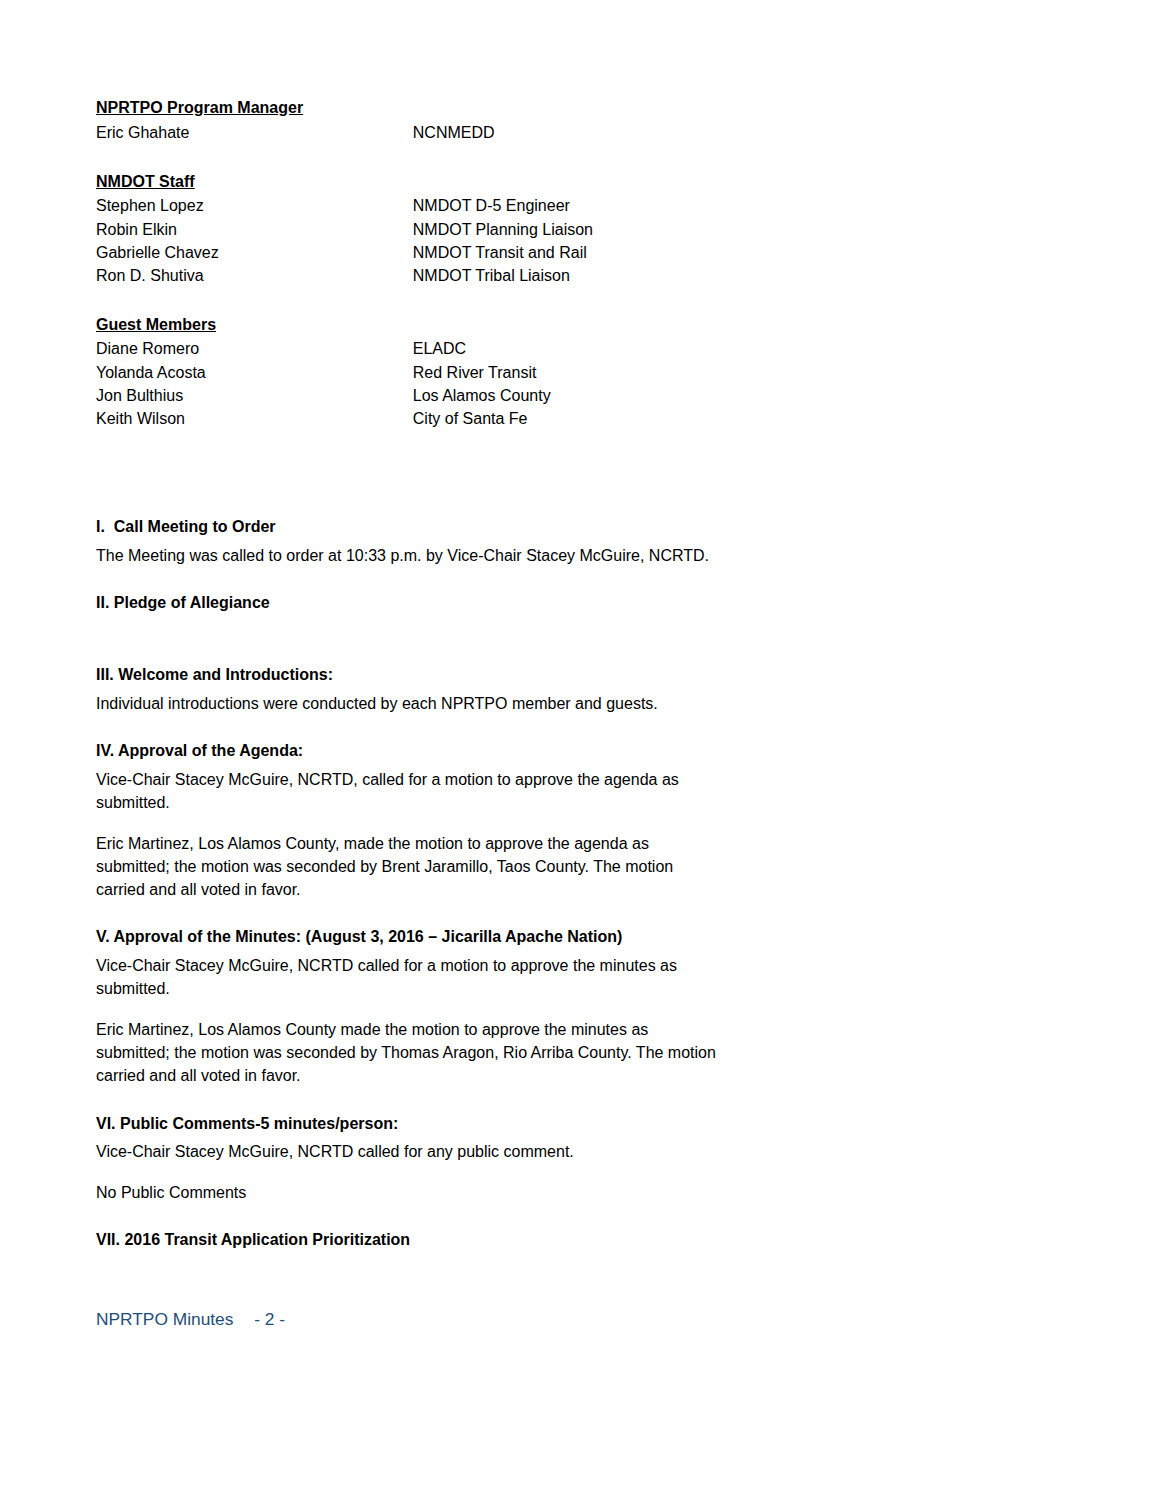NPRTPO Program Manager
| Eric Ghahate | NCNMEDD |
NMDOT Staff
| Stephen Lopez | NMDOT D-5 Engineer |
| Robin Elkin | NMDOT Planning Liaison |
| Gabrielle Chavez | NMDOT Transit and Rail |
| Ron D. Shutiva | NMDOT Tribal Liaison |
Guest Members
| Diane Romero | ELADC |
| Yolanda Acosta | Red River Transit |
| Jon Bulthius | Los Alamos County |
| Keith Wilson | City of Santa Fe |
I. Call Meeting to Order
The Meeting was called to order at 10:33 p.m. by Vice-Chair Stacey McGuire, NCRTD.
II. Pledge of Allegiance
III. Welcome and Introductions:
Individual introductions were conducted by each NPRTPO member and guests.
IV. Approval of the Agenda:
Vice-Chair Stacey McGuire, NCRTD, called for a motion to approve the agenda as submitted.
Eric Martinez, Los Alamos County, made the motion to approve the agenda as submitted; the motion was seconded by Brent Jaramillo, Taos County. The motion carried and all voted in favor.
V. Approval of the Minutes: (August 3, 2016 – Jicarilla Apache Nation)
Vice-Chair Stacey McGuire, NCRTD called for a motion to approve the minutes as submitted.
Eric Martinez, Los Alamos County made the motion to approve the minutes as submitted; the motion was seconded by Thomas Aragon, Rio Arriba County. The motion carried and all voted in favor.
VI. Public Comments-5 minutes/person:
Vice-Chair Stacey McGuire, NCRTD called for any public comment.
No Public Comments
VII. 2016 Transit Application Prioritization
NPRTPO Minutes - 2 -